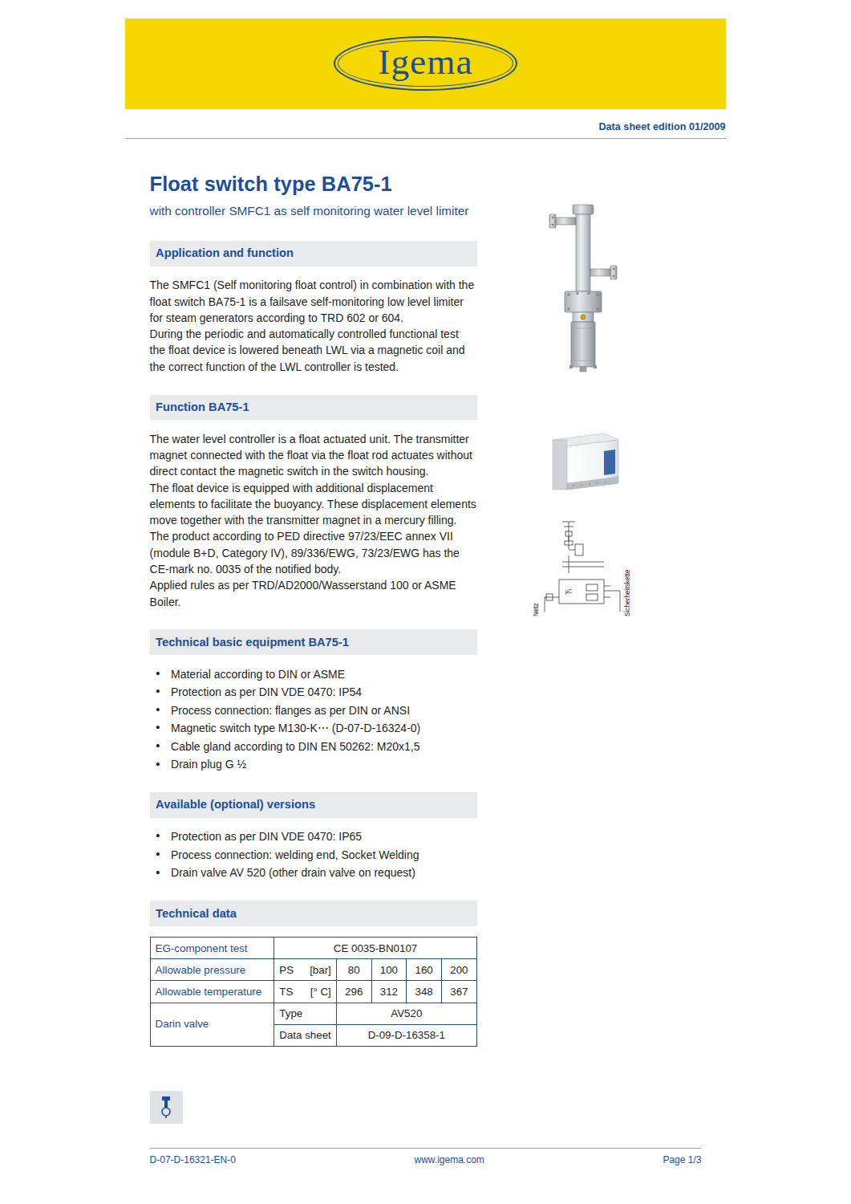Igema
Data sheet edition 01/2009
Float switch type BA75-1
with controller SMFC1 as self monitoring water level limiter
Application and function
The SMFC1 (Self monitoring float control) in combination with the float switch BA75-1 is a failsave self-monitoring low level limiter for steam generators according to TRD 602 or 604.
During the periodic and automatically controlled functional test the float device is lowered beneath LWL via a magnetic coil and the correct function of the LWL controller is tested.
Function BA75-1
The water level controller is a float actuated unit. The transmitter magnet connected with the float via the float rod actuates without direct contact the magnetic switch in the switch housing.
The float device is equipped with additional displacement elements to facilitate the buoyancy. These displacement elements move together with the transmitter magnet in a mercury filling.
The product according to PED directive 97/23/EEC annex VII (module B+D, Category IV), 89/336/EWG, 73/23/EWG has the CE-mark no. 0035 of the notified body.
Applied rules as per TRD/AD2000/Wasserstand 100 or ASME Boiler.
Technical basic equipment BA75-1
Material according to DIN or ASME
Protection as per DIN VDE 0470: IP54
Process connection: flanges as per DIN or ANSI
Magnetic switch type M130-K⋯ (D-07-D-16324-0)
Cable gland according to DIN EN 50262: M20x1,5
Drain plug G ½
Available (optional) versions
Protection as per DIN VDE 0470: IP65
Process connection: welding end, Socket Welding
Drain valve AV 520 (other drain valve on request)
Technical data
| EG-component test | CE 0035-BN0107 |
| Allowable pressure | PS [bar] | 80 | 100 | 160 | 200 |
| Allowable temperature | TS [° C] | 296 | 312 | 348 | 367 |
| Darin valve | Type | AV520 |
| Data sheet | D-09-D-16358-1 |
µC Netz Sicherheitskette
D-07-D-16321-EN-0
www.igema.com
Page 1/3